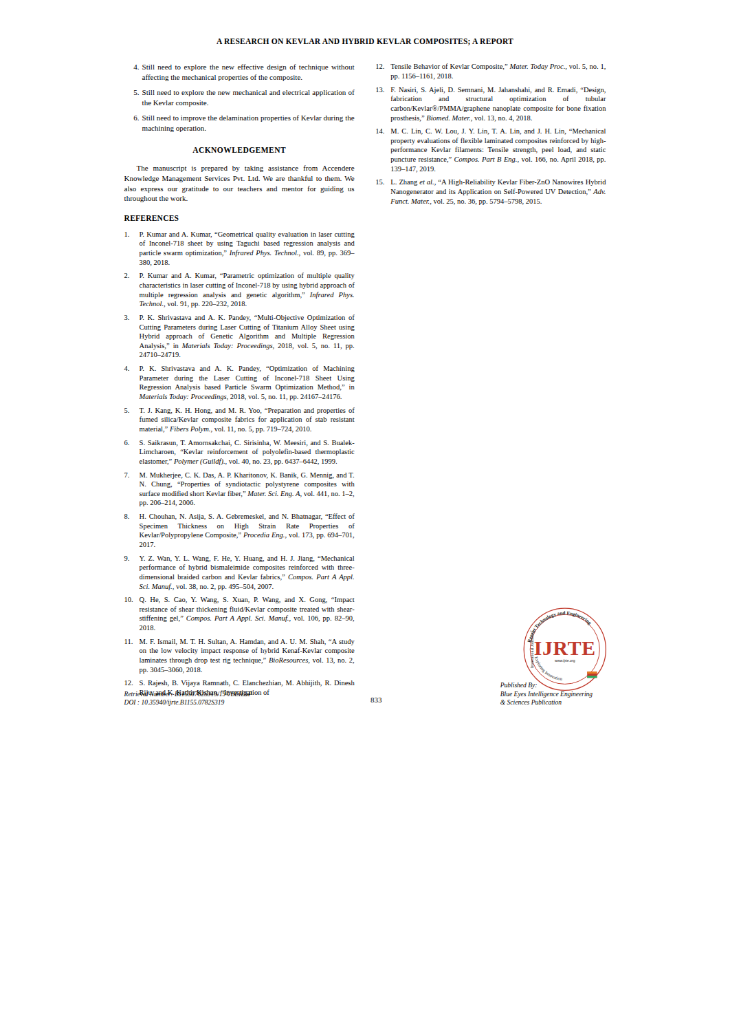A RESEARCH ON KEVLAR AND HYBRID KEVLAR COMPOSITES; A REPORT
Still need to explore the new effective design of technique without affecting the mechanical properties of the composite.
Still need to explore the new mechanical and electrical application of the Kevlar composite.
Still need to improve the delamination properties of Kevlar during the machining operation.
ACKNOWLEDGEMENT
The manuscript is prepared by taking assistance from Accendere Knowledge Management Services Pvt. Ltd. We are thankful to them. We also express our gratitude to our teachers and mentor for guiding us throughout the work.
REFERENCES
P. Kumar and A. Kumar, “Geometrical quality evaluation in laser cutting of Inconel-718 sheet by using Taguchi based regression analysis and particle swarm optimization,” Infrared Phys. Technol., vol. 89, pp. 369–380, 2018.
P. Kumar and A. Kumar, “Parametric optimization of multiple quality characteristics in laser cutting of Inconel-718 by using hybrid approach of multiple regression analysis and genetic algorithm,” Infrared Phys. Technol., vol. 91, pp. 220–232, 2018.
P. K. Shrivastava and A. K. Pandey, “Multi-Objective Optimization of Cutting Parameters during Laser Cutting of Titanium Alloy Sheet using Hybrid approach of Genetic Algorithm and Multiple Regression Analysis,” in Materials Today: Proceedings, 2018, vol. 5, no. 11, pp. 24710–24719.
P. K. Shrivastava and A. K. Pandey, “Optimization of Machining Parameter during the Laser Cutting of Inconel-718 Sheet Using Regression Analysis based Particle Swarm Optimization Method,” in Materials Today: Proceedings, 2018, vol. 5, no. 11, pp. 24167–24176.
T. J. Kang, K. H. Hong, and M. R. Yoo, “Preparation and properties of fumed silica/Kevlar composite fabrics for application of stab resistant material,” Fibers Polym., vol. 11, no. 5, pp. 719–724, 2010.
S. Saikrasun, T. Amornsakchai, C. Sirisinha, W. Meesiri, and S. Bualek-Limcharoen, “Kevlar reinforcement of polyolefin-based thermoplastic elastomer,” Polymer (Guildf)., vol. 40, no. 23, pp. 6437–6442, 1999.
M. Mukherjee, C. K. Das, A. P. Kharitonov, K. Banik, G. Mennig, and T. N. Chung, “Properties of syndiotactic polystyrene composites with surface modified short Kevlar fiber,” Mater. Sci. Eng. A, vol. 441, no. 1–2, pp. 206–214, 2006.
H. Chouhan, N. Asija, S. A. Gebremeskel, and N. Bhatnagar, “Effect of Specimen Thickness on High Strain Rate Properties of Kevlar/Polypropylene Composite,” Procedia Eng., vol. 173, pp. 694–701, 2017.
Y. Z. Wan, Y. L. Wang, F. He, Y. Huang, and H. J. Jiang, “Mechanical performance of hybrid bismaleimide composites reinforced with three-dimensional braided carbon and Kevlar fabrics,” Compos. Part A Appl. Sci. Manuf., vol. 38, no. 2, pp. 495–504, 2007.
Q. He, S. Cao, Y. Wang, S. Xuan, P. Wang, and X. Gong, “Impact resistance of shear thickening fluid/Kevlar composite treated with shear-stiffening gel,” Compos. Part A Appl. Sci. Manuf., vol. 106, pp. 82–90, 2018.
M. F. Ismail, M. T. H. Sultan, A. Hamdan, and A. U. M. Shah, “A study on the low velocity impact response of hybrid Kenaf-Kevlar composite laminates through drop test rig technique,” BioResources, vol. 13, no. 2, pp. 3045–3060, 2018.
S. Rajesh, B. Vijaya Ramnath, C. Elanchezhian, M. Abhijith, R. Dinesh Riju, and K. Kathir Kishan, “Investigation of
Tensile Behavior of Kevlar Composite,” Mater. Today Proc., vol. 5, no. 1, pp. 1156–1161, 2018.
F. Nasiri, S. Ajeli, D. Semnani, M. Jahanshahi, and R. Emadi, “Design, fabrication and structural optimization of tubular carbon/Kevlar®/PMMA/graphene nanoplate composite for bone fixation prosthesis,” Biomed. Mater., vol. 13, no. 4, 2018.
M. C. Lin, C. W. Lou, J. Y. Lin, T. A. Lin, and J. H. Lin, “Mechanical property evaluations of flexible laminated composites reinforced by high-performance Kevlar filaments: Tensile strength, peel load, and static puncture resistance,” Compos. Part B Eng., vol. 166, no. April 2018, pp. 139–147, 2019.
L. Zhang et al., “A High-Reliability Kevlar Fiber-ZnO Nanowires Hybrid Nanogenerator and its Application on Self-Powered UV Detection,” Adv. Funct. Mater., vol. 25, no. 36, pp. 5794–5798, 2015.
Recent Technology and Engineering Exploring Innovation IJRTE www.ijrte.org International Journal of
Retrieval Number: B11550782S319/19©BEIESP
DOI : 10.35940/ijrte.B1155.0782S319
833
Published By:
Blue Eyes Intelligence Engineering
& Sciences Publication